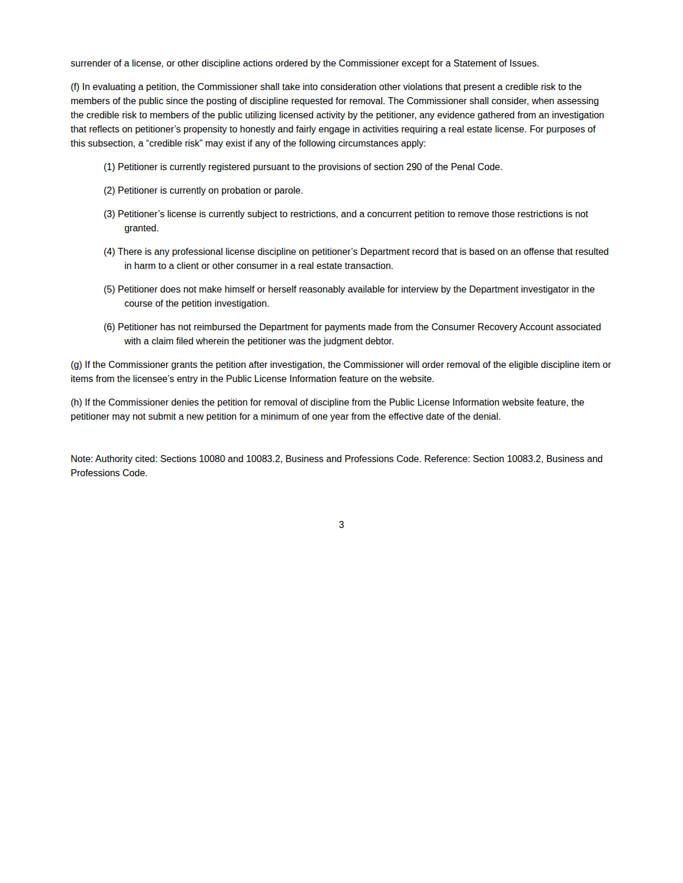surrender of a license, or other discipline actions ordered by the Commissioner except for a Statement of Issues.
(f) In evaluating a petition, the Commissioner shall take into consideration other violations that present a credible risk to the members of the public since the posting of discipline requested for removal. The Commissioner shall consider, when assessing the credible risk to members of the public utilizing licensed activity by the petitioner, any evidence gathered from an investigation that reflects on petitioner’s propensity to honestly and fairly engage in activities requiring a real estate license. For purposes of this subsection, a “credible risk” may exist if any of the following circumstances apply:
(1) Petitioner is currently registered pursuant to the provisions of section 290 of the Penal Code.
(2) Petitioner is currently on probation or parole.
(3) Petitioner’s license is currently subject to restrictions, and a concurrent petition to remove those restrictions is not granted.
(4) There is any professional license discipline on petitioner’s Department record that is based on an offense that resulted in harm to a client or other consumer in a real estate transaction.
(5) Petitioner does not make himself or herself reasonably available for interview by the Department investigator in the course of the petition investigation.
(6) Petitioner has not reimbursed the Department for payments made from the Consumer Recovery Account associated with a claim filed wherein the petitioner was the judgment debtor.
(g) If the Commissioner grants the petition after investigation, the Commissioner will order removal of the eligible discipline item or items from the licensee’s entry in the Public License Information feature on the website.
(h) If the Commissioner denies the petition for removal of discipline from the Public License Information website feature, the petitioner may not submit a new petition for a minimum of one year from the effective date of the denial.
Note: Authority cited: Sections 10080 and 10083.2, Business and Professions Code. Reference: Section 10083.2, Business and Professions Code.
3